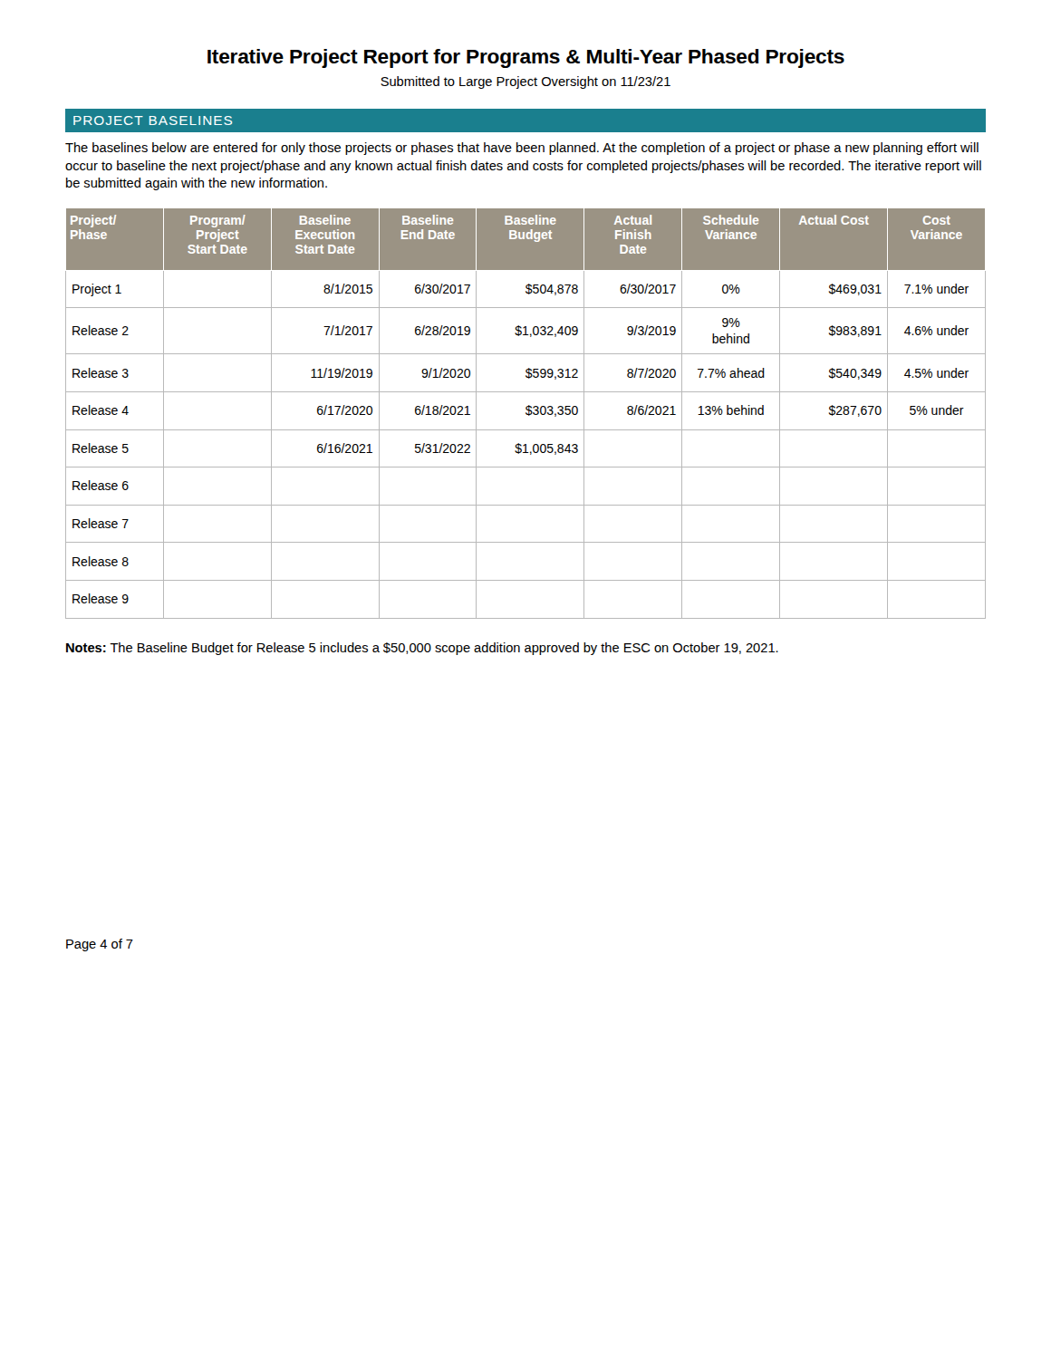Iterative Project Report for Programs & Multi-Year Phased Projects
Submitted to Large Project Oversight on 11/23/21
PROJECT BASELINES
The baselines below are entered for only those projects or phases that have been planned. At the completion of a project or phase a new planning effort will occur to baseline the next project/phase and any known actual finish dates and costs for completed projects/phases will be recorded. The iterative report will be submitted again with the new information.
| Project/ Phase | Program/ Project Start Date | Baseline Execution Start Date | Baseline End Date | Baseline Budget | Actual Finish Date | Schedule Variance | Actual Cost | Cost Variance |
| --- | --- | --- | --- | --- | --- | --- | --- | --- |
| Project 1 | | 8/1/2015 | 6/30/2017 | $504,878 | 6/30/2017 | 0% | $469,031 | 7.1% under |
| Release 2 | | 7/1/2017 | 6/28/2019 | $1,032,409 | 9/3/2019 | 9% behind | $983,891 | 4.6% under |
| Release 3 | | 11/19/2019 | 9/1/2020 | $599,312 | 8/7/2020 | 7.7% ahead | $540,349 | 4.5% under |
| Release 4 | | 6/17/2020 | 6/18/2021 | $303,350 | 8/6/2021 | 13% behind | $287,670 | 5% under |
| Release 5 | | 6/16/2021 | 5/31/2022 | $1,005,843 | | | | |
| Release 6 | | | | | | | | |
| Release 7 | | | | | | | | |
| Release 8 | | | | | | | | |
| Release 9 | | | | | | | | |
Notes: The Baseline Budget for Release 5 includes a $50,000 scope addition approved by the ESC on October 19, 2021.
Page 4 of 7